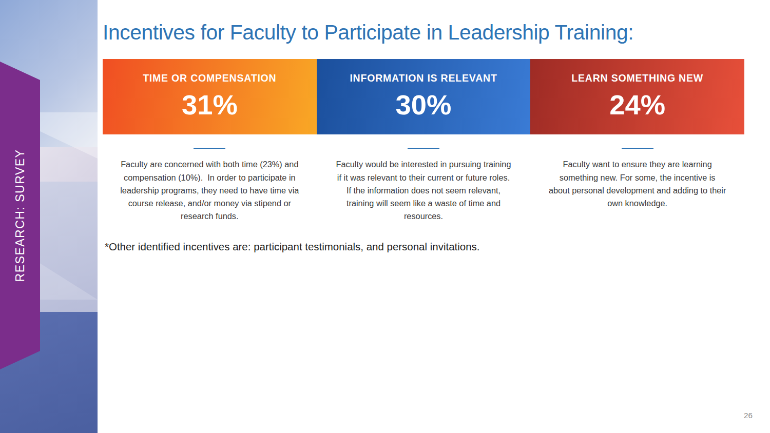RESEARCH: SURVEY
Incentives for Faculty to Participate in Leadership Training:
Time or Compensation
31%
Faculty are concerned with both time (23%) and compensation (10%). In order to participate in leadership programs, they need to have time via course release, and/or money via stipend or research funds.
Information is Relevant
30%
Faculty would be interested in pursuing training if it was relevant to their current or future roles. If the information does not seem relevant, training will seem like a waste of time and resources.
Learn Something New
24%
Faculty want to ensure they are learning something new. For some, the incentive is about personal development and adding to their own knowledge.
*Other identified incentives are: participant testimonials, and personal invitations.
26